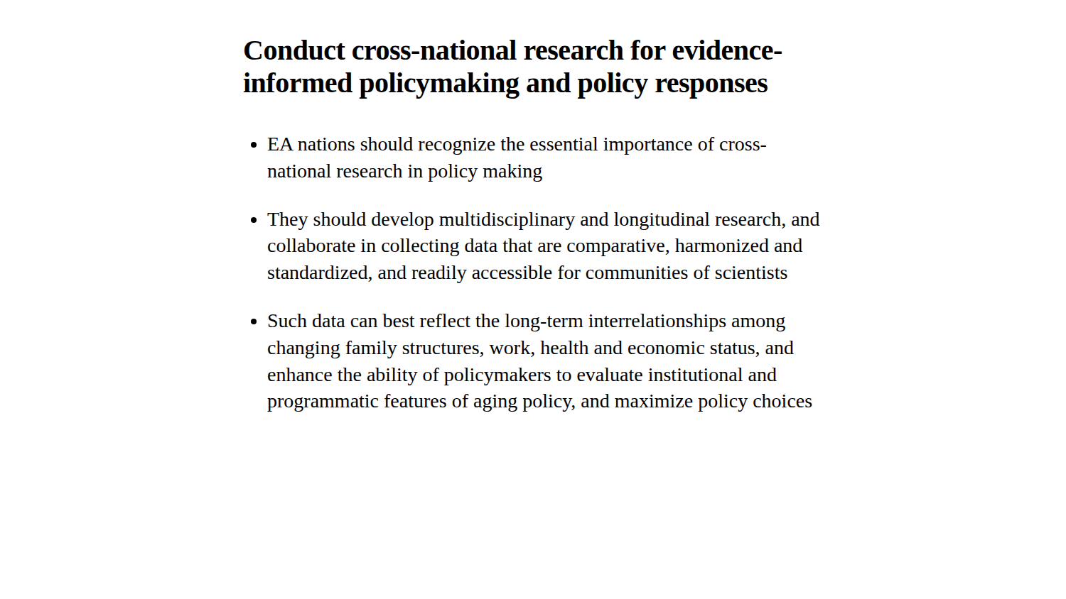Conduct cross-national research for evidence-informed policymaking and policy responses
EA nations should recognize the essential importance of cross-national research in policy making
They should develop multidisciplinary and longitudinal research, and collaborate in collecting data that are comparative, harmonized and standardized, and readily accessible for communities of scientists
Such data can best reflect the long-term interrelationships among changing family structures, work, health and economic status, and enhance the ability of policymakers to evaluate institutional and programmatic features of aging policy, and maximize policy choices